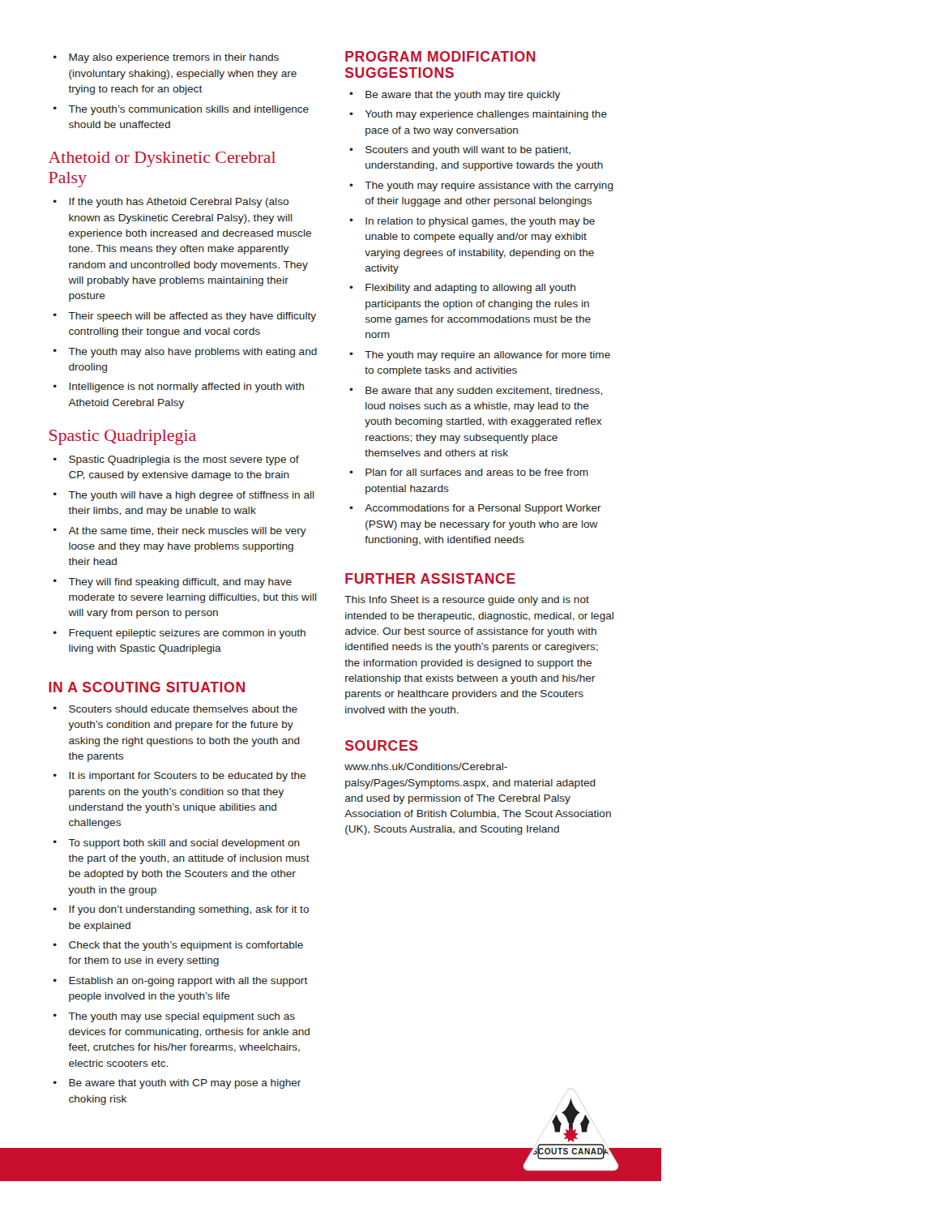May also experience tremors in their hands (involuntary shaking), especially when they are trying to reach for an object
The youth’s communication skills and intelligence should be unaffected
Athetoid or Dyskinetic Cerebral Palsy
If the youth has Athetoid Cerebral Palsy (also known as Dyskinetic Cerebral Palsy), they will experience both increased and decreased muscle tone. This means they often make apparently random and uncontrolled body movements. They will probably have problems maintaining their posture
Their speech will be affected as they have difficulty controlling their tongue and vocal cords
The youth may also have problems with eating and drooling
Intelligence is not normally affected in youth with Athetoid Cerebral Palsy
Spastic Quadriplegia
Spastic Quadriplegia is the most severe type of CP, caused by extensive damage to the brain
The youth will have a high degree of stiffness in all their limbs, and may be unable to walk
At the same time, their neck muscles will be very loose and they may have problems supporting their head
They will find speaking difficult, and may have moderate to severe learning difficulties, but this will will vary from person to person
Frequent epileptic seizures are common in youth living with Spastic Quadriplegia
IN A SCOUTING SITUATION
Scouters should educate themselves about the youth’s condition and prepare for the future by asking the right questions to both the youth and the parents
It is important for Scouters to be educated by the parents on the youth’s condition so that they understand the youth’s unique abilities and challenges
To support both skill and social development on the part of the youth, an attitude of inclusion must be adopted by both the Scouters and the other youth in the group
If you don’t understanding something, ask for it to be explained
Check that the youth’s equipment is comfortable for them to use in every setting
Establish an on-going rapport with all the support people involved in the youth’s life
The youth may use special equipment such as devices for communicating, orthesis for ankle and feet, crutches for his/her forearms, wheelchairs, electric scooters etc.
Be aware that youth with CP may pose a higher choking risk
PROGRAM MODIFICATION
SUGGESTIONS
Be aware that the youth may tire quickly
Youth may experience challenges maintaining the pace of a two way conversation
Scouters and youth will want to be patient, understanding, and supportive towards the youth
The youth may require assistance with the carrying of their luggage and other personal belongings
In relation to physical games, the youth may be unable to compete equally and/or may exhibit varying degrees of instability, depending on the activity
Flexibility and adapting to allowing all youth participants the option of changing the rules in some games for accommodations must be the norm
The youth may require an allowance for more time to complete tasks and activities
Be aware that any sudden excitement, tiredness, loud noises such as a whistle, may lead to the youth becoming startled, with exaggerated reflex reactions; they may subsequently place themselves and others at risk
Plan for all surfaces and areas to be free from potential hazards
Accommodations for a Personal Support Worker (PSW) may be necessary for youth who are low functioning, with identified needs
FURTHER ASSISTANCE
This Info Sheet is a resource guide only and is not intended to be therapeutic, diagnostic, medical, or legal advice. Our best source of assistance for youth with identified needs is the youth’s parents or caregivers; the information provided is designed to support the relationship that exists between a youth and his/her parents or healthcare providers and the Scouters involved with the youth.
SOURCES
www.nhs.uk/Conditions/Cerebral-palsy/Pages/Symptoms.aspx, and material adapted and used by permission of The Cerebral Palsy Association of British Columbia, The Scout Association (UK), Scouts Australia, and Scouting Ireland
SCOUTS CANADA